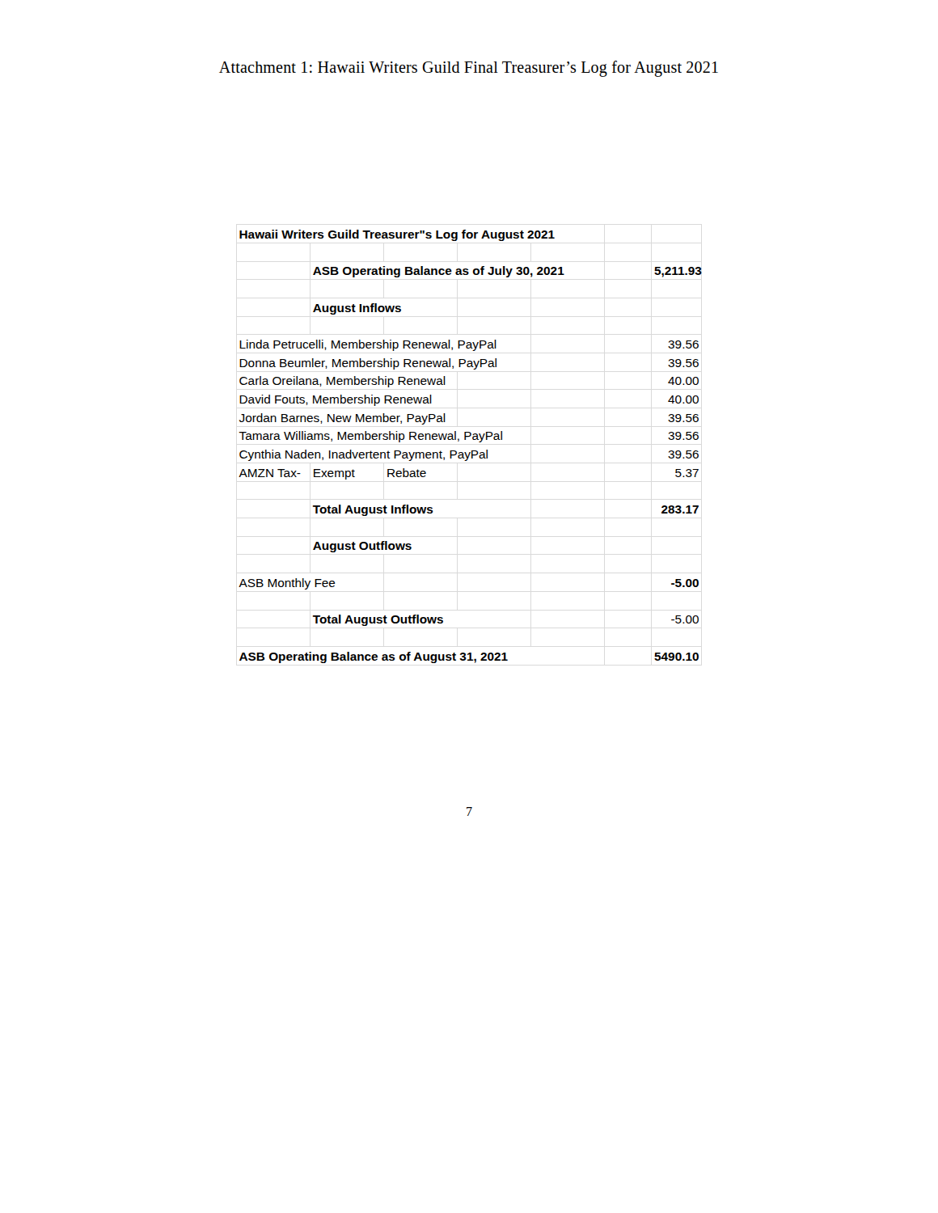Attachment 1: Hawaii Writers Guild Final Treasurer’s Log for August 2021
| Hawaii Writers Guild Treasurer"s Log for August 2021 | | |
| | ASB Operating Balance as of July 30, 2021 | | 5,211.93 |
| | August Inflows | | | | |
| Linda Petrucelli, Membership Renewal, PayPal | | | 39.56 |
| Donna Beumler, Membership Renewal, PayPal | | | 39.56 |
| Carla Oreilana, Membership Renewal | | | | 40.00 |
| David Fouts, Membership Renewal | | | | 40.00 |
| Jordan Barnes, New Member, PayPal | | | | 39.56 |
| Tamara Williams, Membership Renewal, PayPal | | | 39.56 |
| Cynthia Naden, Inadvertent Payment, PayPal | | | 39.56 |
| AMZN Tax- | Exempt | Rebate | | | | 5.37 |
| | Total August Inflows | | | 283.17 |
| | August Outflows | | | | |
| ASB Monthly Fee | | | | | -5.00 |
| | Total August Outflows | | | -5.00 |
| ASB Operating Balance as of August 31, 2021 | | 5490.10 |
7